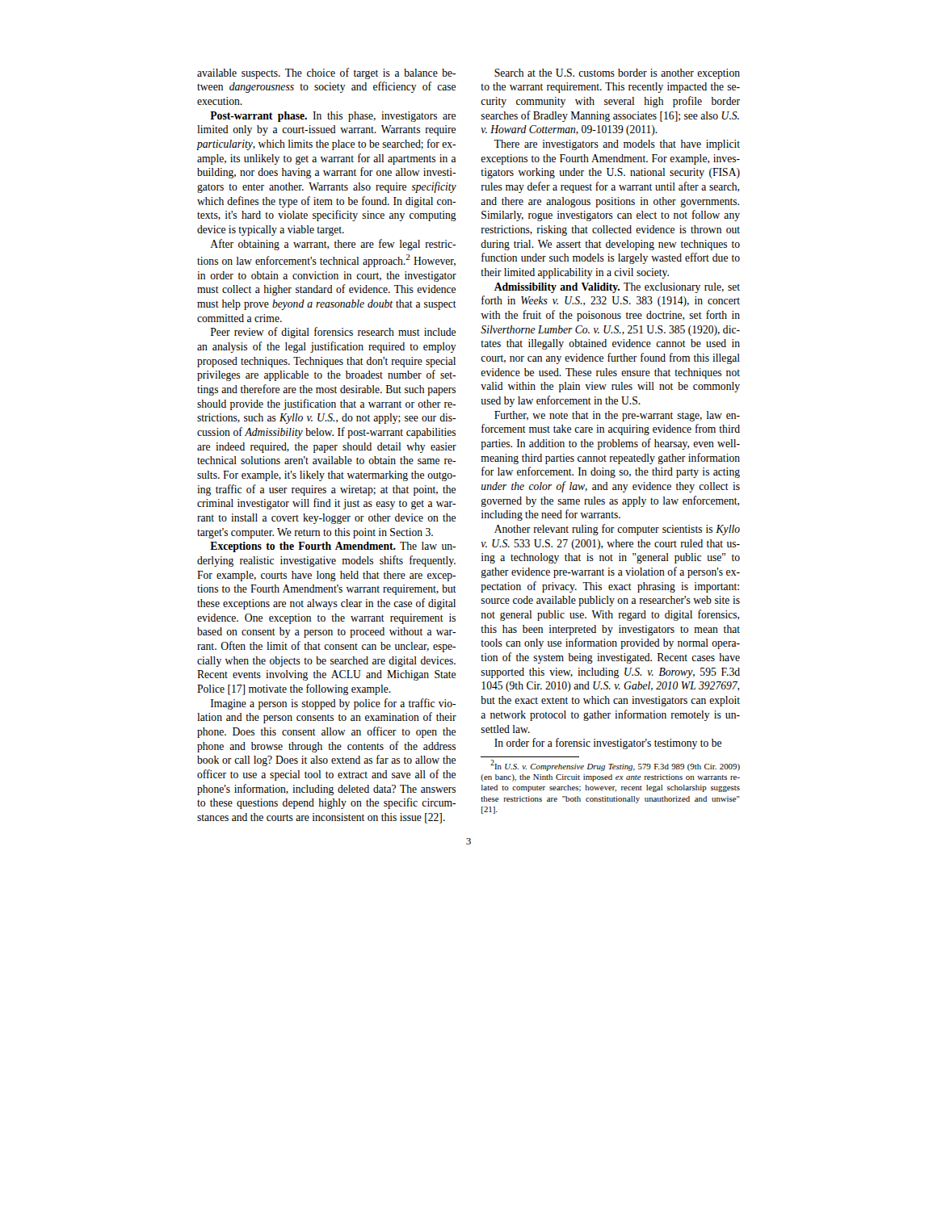available suspects. The choice of target is a balance between dangerousness to society and efficiency of case execution.
Post-warrant phase. In this phase, investigators are limited only by a court-issued warrant. Warrants require particularity, which limits the place to be searched; for example, its unlikely to get a warrant for all apartments in a building, nor does having a warrant for one allow investigators to enter another. Warrants also require specificity which defines the type of item to be found. In digital contexts, it's hard to violate specificity since any computing device is typically a viable target.
After obtaining a warrant, there are few legal restrictions on law enforcement's technical approach.2 However, in order to obtain a conviction in court, the investigator must collect a higher standard of evidence. This evidence must help prove beyond a reasonable doubt that a suspect committed a crime.
Peer review of digital forensics research must include an analysis of the legal justification required to employ proposed techniques. Techniques that don't require special privileges are applicable to the broadest number of settings and therefore are the most desirable. But such papers should provide the justification that a warrant or other restrictions, such as Kyllo v. U.S., do not apply; see our discussion of Admissibility below. If post-warrant capabilities are indeed required, the paper should detail why easier technical solutions aren't available to obtain the same results. For example, it's likely that watermarking the outgoing traffic of a user requires a wiretap; at that point, the criminal investigator will find it just as easy to get a warrant to install a covert key-logger or other device on the target's computer. We return to this point in Section 3.
Exceptions to the Fourth Amendment. The law underlying realistic investigative models shifts frequently. For example, courts have long held that there are exceptions to the Fourth Amendment's warrant requirement, but these exceptions are not always clear in the case of digital evidence. One exception to the warrant requirement is based on consent by a person to proceed without a warrant. Often the limit of that consent can be unclear, especially when the objects to be searched are digital devices. Recent events involving the ACLU and Michigan State Police [17] motivate the following example.
Imagine a person is stopped by police for a traffic violation and the person consents to an examination of their phone. Does this consent allow an officer to open the phone and browse through the contents of the address book or call log? Does it also extend as far as to allow the officer to use a special tool to extract and save all of the phone's information, including deleted data? The answers to these questions depend highly on the specific circumstances and the courts are inconsistent on this issue [22].
Search at the U.S. customs border is another exception to the warrant requirement. This recently impacted the security community with several high profile border searches of Bradley Manning associates [16]; see also U.S. v. Howard Cotterman, 09-10139 (2011).
There are investigators and models that have implicit exceptions to the Fourth Amendment. For example, investigators working under the U.S. national security (FISA) rules may defer a request for a warrant until after a search, and there are analogous positions in other governments. Similarly, rogue investigators can elect to not follow any restrictions, risking that collected evidence is thrown out during trial. We assert that developing new techniques to function under such models is largely wasted effort due to their limited applicability in a civil society.
Admissibility and Validity. The exclusionary rule, set forth in Weeks v. U.S., 232 U.S. 383 (1914), in concert with the fruit of the poisonous tree doctrine, set forth in Silverthorne Lumber Co. v. U.S., 251 U.S. 385 (1920), dictates that illegally obtained evidence cannot be used in court, nor can any evidence further found from this illegal evidence be used. These rules ensure that techniques not valid within the plain view rules will not be commonly used by law enforcement in the U.S.
Further, we note that in the pre-warrant stage, law enforcement must take care in acquiring evidence from third parties. In addition to the problems of hearsay, even well-meaning third parties cannot repeatedly gather information for law enforcement. In doing so, the third party is acting under the color of law, and any evidence they collect is governed by the same rules as apply to law enforcement, including the need for warrants.
Another relevant ruling for computer scientists is Kyllo v. U.S. 533 U.S. 27 (2001), where the court ruled that using a technology that is not in "general public use" to gather evidence pre-warrant is a violation of a person's expectation of privacy. This exact phrasing is important: source code available publicly on a researcher's web site is not general public use. With regard to digital forensics, this has been interpreted by investigators to mean that tools can only use information provided by normal operation of the system being investigated. Recent cases have supported this view, including U.S. v. Borowy, 595 F.3d 1045 (9th Cir. 2010) and U.S. v. Gabel, 2010 WL 3927697, but the exact extent to which can investigators can exploit a network protocol to gather information remotely is unsettled law.
In order for a forensic investigator's testimony to be
2In U.S. v. Comprehensive Drug Testing, 579 F.3d 989 (9th Cir. 2009) (en banc), the Ninth Circuit imposed ex ante restrictions on warrants related to computer searches; however, recent legal scholarship suggests these restrictions are "both constitutionally unauthorized and unwise" [21].
3